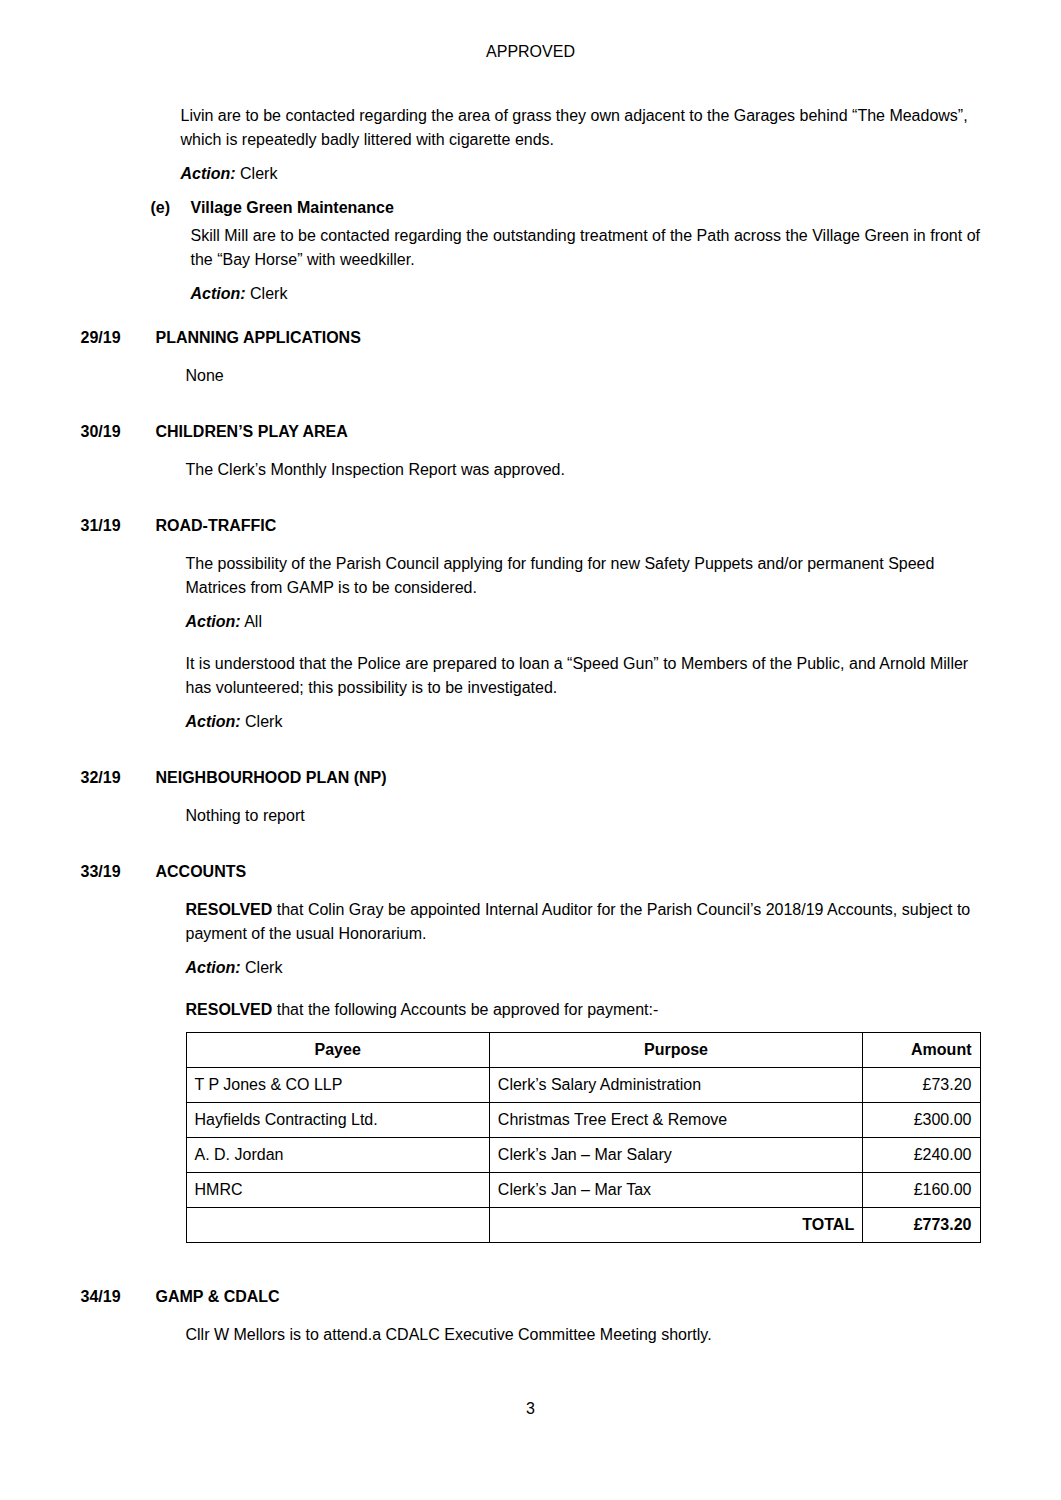APPROVED
Livin are to be contacted regarding the area of grass they own adjacent to the Garages behind “The Meadows”, which is repeatedly badly littered with cigarette ends.
Action: Clerk
(e)
Village Green Maintenance
Skill Mill are to be contacted regarding the outstanding treatment of the Path across the Village Green in front of the “Bay Horse” with weedkiller.
Action: Clerk
29/19
PLANNING APPLICATIONS
None
30/19
CHILDREN’S PLAY AREA
The Clerk’s Monthly Inspection Report was approved.
31/19
ROAD-TRAFFIC
The possibility of the Parish Council applying for funding for new Safety Puppets and/or permanent Speed Matrices from GAMP is to be considered.
Action: All
It is understood that the Police are prepared to loan a “Speed Gun” to Members of the Public, and Arnold Miller has volunteered; this possibility is to be investigated.
Action: Clerk
32/19
NEIGHBOURHOOD PLAN (NP)
Nothing to report
33/19
ACCOUNTS
RESOLVED that Colin Gray be appointed Internal Auditor for the Parish Council’s 2018/19 Accounts, subject to payment of the usual Honorarium.
Action: Clerk
RESOLVED that the following Accounts be approved for payment:-
| Payee | Purpose | Amount |
| --- | --- | --- |
| T P Jones & CO LLP | Clerk’s Salary Administration | £73.20 |
| Hayfields Contracting Ltd. | Christmas Tree Erect & Remove | £300.00 |
| A. D. Jordan | Clerk’s Jan – Mar Salary | £240.00 |
| HMRC | Clerk’s Jan – Mar Tax | £160.00 |
| | TOTAL | £773.20 |
34/19
GAMP & CDALC
Cllr W Mellors is to attend.a CDALC Executive Committee Meeting shortly.
3